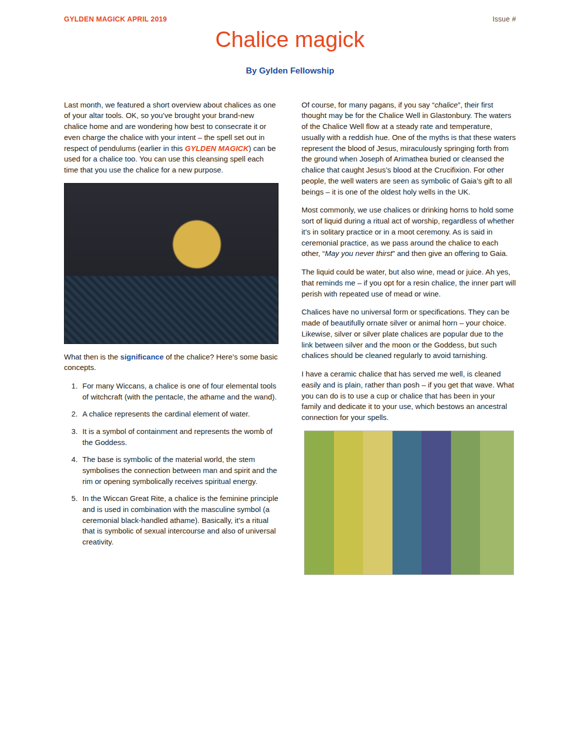GYLDEN MAGICK APRIL 2019
Issue #
Chalice magick
By Gylden Fellowship
Last month, we featured a short overview about chalices as one of your altar tools. OK, so you’ve brought your brand-new chalice home and are wondering how best to consecrate it or even charge the chalice with your intent – the spell set out in respect of pendulums (earlier in this GYLDEN MAGICK) can be used for a chalice too. You can use this cleansing spell each time that you use the chalice for a new purpose.
What then is the significance of the chalice? Here’s some basic concepts.
For many Wiccans, a chalice is one of four elemental tools of witchcraft (with the pentacle, the athame and the wand).
A chalice represents the cardinal element of water.
It is a symbol of containment and represents the womb of the Goddess.
The base is symbolic of the material world, the stem symbolises the connection between man and spirit and the rim or opening symbolically receives spiritual energy.
In the Wiccan Great Rite, a chalice is the feminine principle and is used in combination with the masculine symbol (a ceremonial black-handled athame). Basically, it’s a ritual that is symbolic of sexual intercourse and also of universal creativity.
Of course, for many pagans, if you say “chalice”, their first thought may be for the Chalice Well in Glastonbury. The waters of the Chalice Well flow at a steady rate and temperature, usually with a reddish hue. One of the myths is that these waters represent the blood of Jesus, miraculously springing forth from the ground when Joseph of Arimathea buried or cleansed the chalice that caught Jesus’s blood at the Crucifixion. For other people, the well waters are seen as symbolic of Gaia’s gift to all beings – it is one of the oldest holy wells in the UK.
Most commonly, we use chalices or drinking horns to hold some sort of liquid during a ritual act of worship, regardless of whether it’s in solitary practice or in a moot ceremony. As is said in ceremonial practice, as we pass around the chalice to each other, “May you never thirst” and then give an offering to Gaia.
The liquid could be water, but also wine, mead or juice. Ah yes, that reminds me – if you opt for a resin chalice, the inner part will perish with repeated use of mead or wine.
Chalices have no universal form or specifications. They can be made of beautifully ornate silver or animal horn – your choice. Likewise, silver or silver plate chalices are popular due to the link between silver and the moon or the Goddess, but such chalices should be cleaned regularly to avoid tarnishing.
I have a ceramic chalice that has served me well, is cleaned easily and is plain, rather than posh – if you get that wave. What you can do is to use a cup or chalice that has been in your family and dedicate it to your use, which bestows an ancestral connection for your spells.